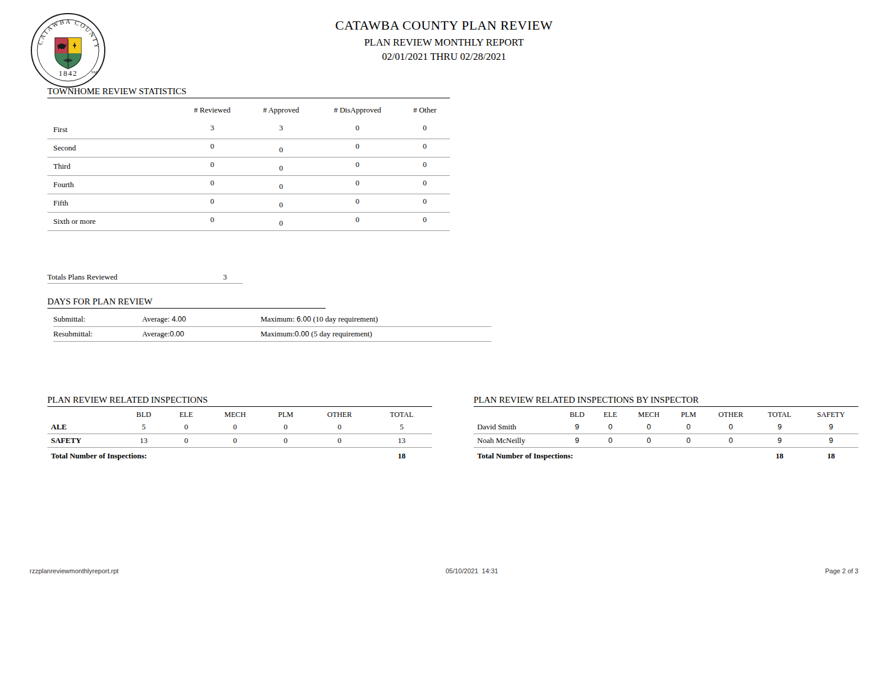CATAWBA COUNTY 1842 SM
CATAWBA COUNTY PLAN REVIEW
PLAN REVIEW MONTHLY REPORT
02/01/2021 THRU 02/28/2021
TOWNHOME REVIEW STATISTICS
| | # Reviewed | # Approved | # DisApproved | # Other |
| --- | --- | --- | --- | --- |
| First | 3 | 3 | 0 | 0 |
| Second | 0 | 0 | 0 | 0 |
| Third | 0 | 0 | 0 | 0 |
| Fourth | 0 | 0 | 0 | 0 |
| Fifth | 0 | 0 | 0 | 0 |
| Sixth or more | 0 | 0 | 0 | 0 |
Totals Plans Reviewed
3
DAYS FOR PLAN REVIEW
| Submittal: | Average: 4.00 | Maximum: 6.00 (10 day requirement) |
| Resubmittal: | Average: 0.00 | Maximum: 0.00 (5 day requirement) |
PLAN REVIEW RELATED INSPECTIONS
| | BLD | ELE | MECH | PLM | OTHER | TOTAL |
| --- | --- | --- | --- | --- | --- | --- |
| ALE | 5 | 0 | 0 | 0 | 0 | 5 |
| SAFETY | 13 | 0 | 0 | 0 | 0 | 13 |
| Total Number of Inspections: | 18 |
PLAN REVIEW RELATED INSPECTIONS BY INSPECTOR
| | BLD | ELE | MECH | PLM | OTHER | TOTAL | SAFETY |
| --- | --- | --- | --- | --- | --- | --- | --- |
| David Smith | 9 | 0 | 0 | 0 | 0 | 9 | 9 |
| Noah McNeilly | 9 | 0 | 0 | 0 | 0 | 9 | 9 |
| Total Number of Inspections: | 18 | 18 |
rzzplanreviewmonthlyreport.rpt
05/10/2021 14:31
Page 2 of 3